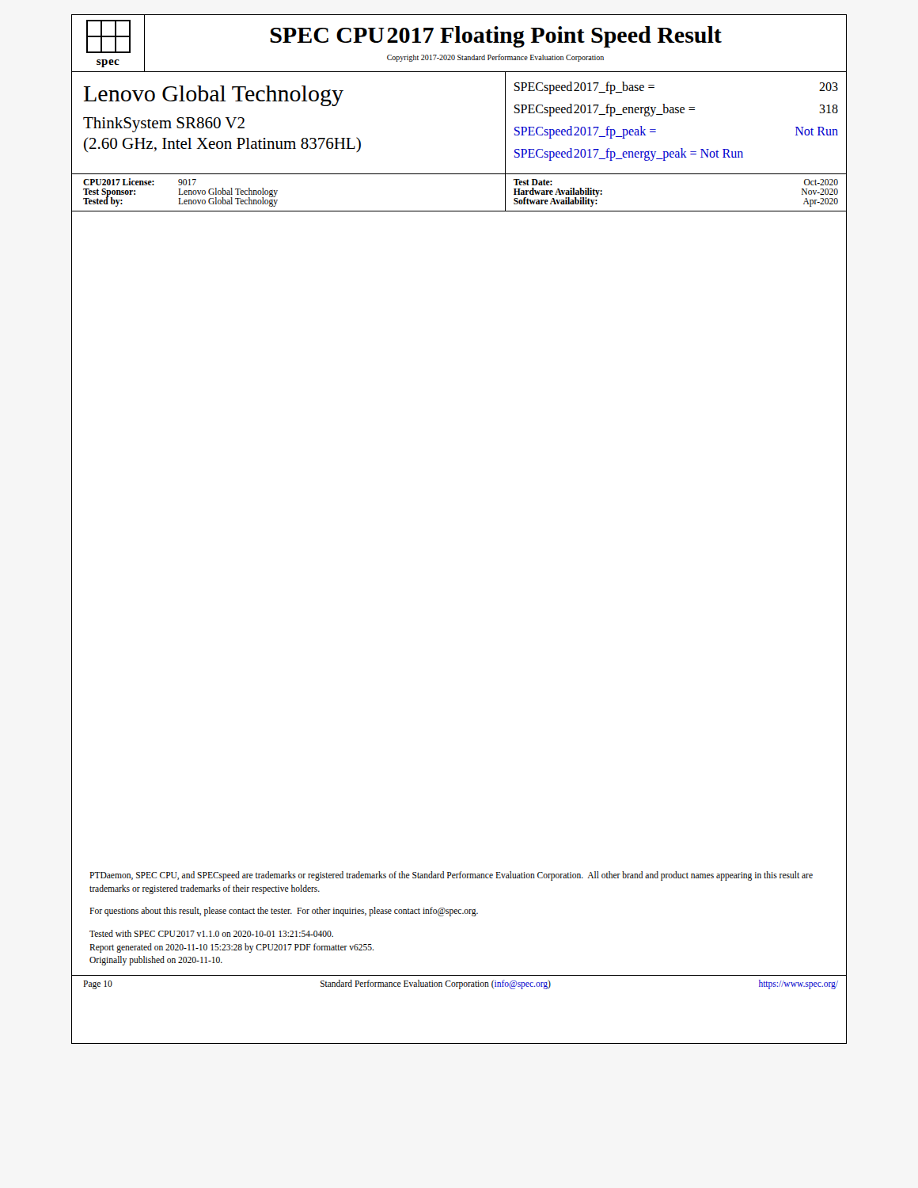spec
SPEC CPU 2017 Floating Point Speed Result
Copyright 2017-2020 Standard Performance Evaluation Corporation
Lenovo Global Technology
ThinkSystem SR860 V2
(2.60 GHz, Intel Xeon Platinum 8376HL)
SPECspeed 2017_fp_base = 203
SPECspeed 2017_fp_energy_base = 318
SPECspeed 2017_fp_peak = Not Run
SPECspeed 2017_fp_energy_peak = Not Run
CPU2017 License: 9017
Test Sponsor: Lenovo Global Technology
Tested by: Lenovo Global Technology
Test Date: Oct-2020
Hardware Availability: Nov-2020
Software Availability: Apr-2020
PTDaemon, SPEC CPU, and SPECspeed are trademarks or registered trademarks of the Standard Performance Evaluation Corporation. All other brand and product names appearing in this result are trademarks or registered trademarks of their respective holders.
For questions about this result, please contact the tester. For other inquiries, please contact info@spec.org.
Tested with SPEC CPU 2017 v1.1.0 on 2020-10-01 13:21:54-0400.
Report generated on 2020-11-10 15:23:28 by CPU2017 PDF formatter v6255.
Originally published on 2020-11-10.
Page 10
Standard Performance Evaluation Corporation (info@spec.org)
https://www.spec.org/